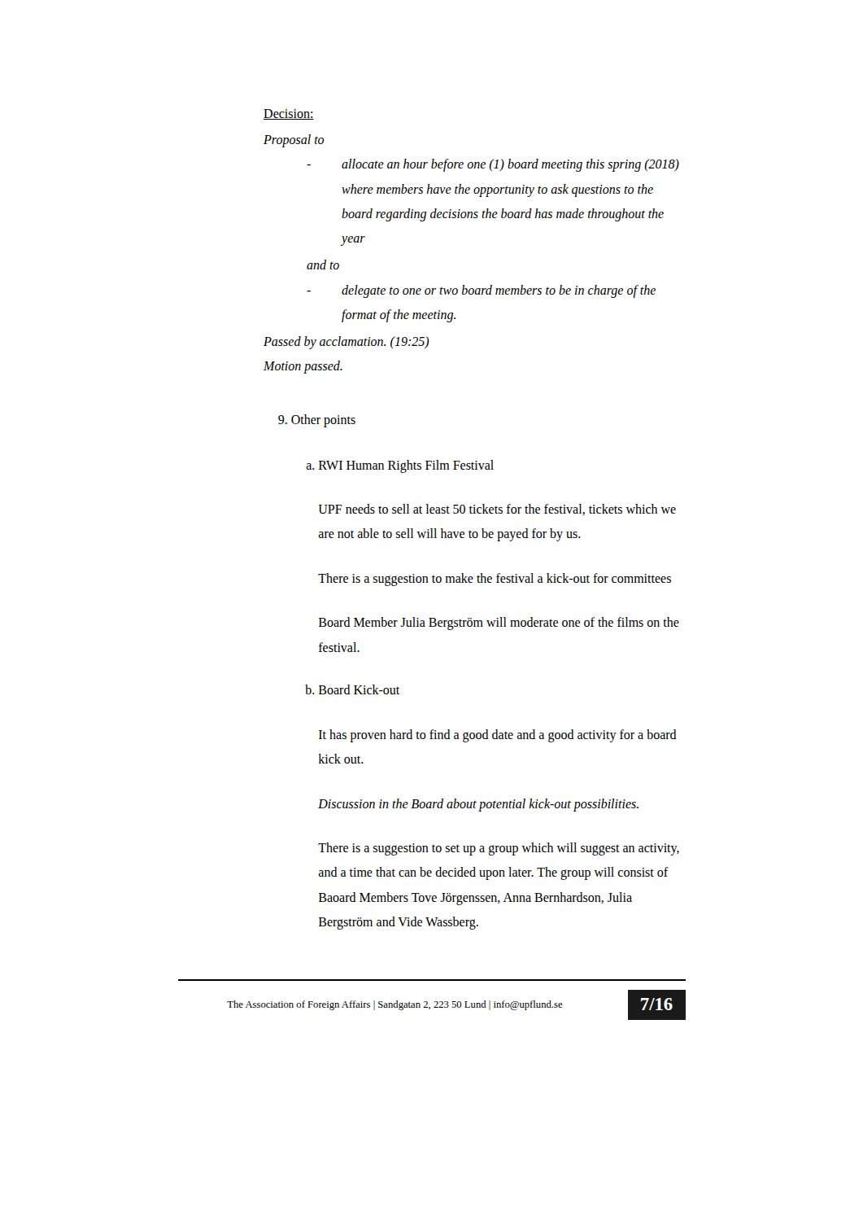Decision:
Proposal to
allocate an hour before one (1) board meeting this spring (2018) where members have the opportunity to ask questions to the board regarding decisions the board has made throughout the year
and to
delegate to one or two board members to be in charge of the format of the meeting.
Passed by acclamation. (19:25)
Motion passed.
Other points
RWI Human Rights Film Festival
UPF needs to sell at least 50 tickets for the festival, tickets which we are not able to sell will have to be payed for by us.
There is a suggestion to make the festival a kick-out for committees
Board Member Julia Bergström will moderate one of the films on the festival.
Board Kick-out
It has proven hard to find a good date and a good activity for a board kick out.
Discussion in the Board about potential kick-out possibilities.
There is a suggestion to set up a group which will suggest an activity, and a time that can be decided upon later. The group will consist of Baoard Members Tove Jörgenssen, Anna Bernhardson, Julia Bergström and Vide Wassberg.
The Association of Foreign Affairs | Sandgatan 2, 223 50 Lund | info@upflund.se
7/16